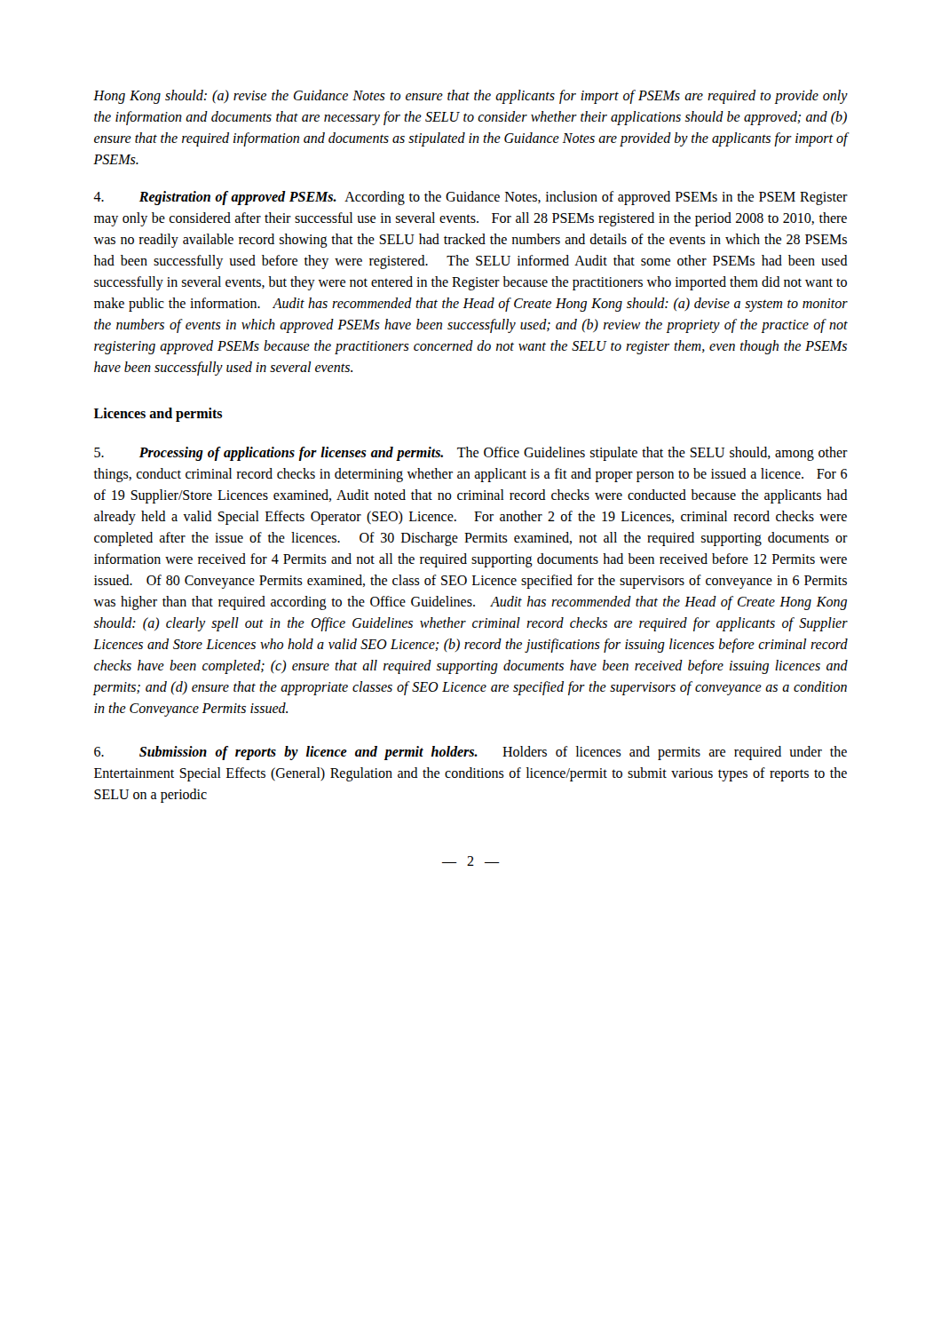Hong Kong should: (a) revise the Guidance Notes to ensure that the applicants for import of PSEMs are required to provide only the information and documents that are necessary for the SELU to consider whether their applications should be approved; and (b) ensure that the required information and documents as stipulated in the Guidance Notes are provided by the applicants for import of PSEMs.
4. Registration of approved PSEMs. According to the Guidance Notes, inclusion of approved PSEMs in the PSEM Register may only be considered after their successful use in several events. For all 28 PSEMs registered in the period 2008 to 2010, there was no readily available record showing that the SELU had tracked the numbers and details of the events in which the 28 PSEMs had been successfully used before they were registered. The SELU informed Audit that some other PSEMs had been used successfully in several events, but they were not entered in the Register because the practitioners who imported them did not want to make public the information. Audit has recommended that the Head of Create Hong Kong should: (a) devise a system to monitor the numbers of events in which approved PSEMs have been successfully used; and (b) review the propriety of the practice of not registering approved PSEMs because the practitioners concerned do not want the SELU to register them, even though the PSEMs have been successfully used in several events.
Licences and permits
5. Processing of applications for licenses and permits. The Office Guidelines stipulate that the SELU should, among other things, conduct criminal record checks in determining whether an applicant is a fit and proper person to be issued a licence. For 6 of 19 Supplier/Store Licences examined, Audit noted that no criminal record checks were conducted because the applicants had already held a valid Special Effects Operator (SEO) Licence. For another 2 of the 19 Licences, criminal record checks were completed after the issue of the licences. Of 30 Discharge Permits examined, not all the required supporting documents or information were received for 4 Permits and not all the required supporting documents had been received before 12 Permits were issued. Of 80 Conveyance Permits examined, the class of SEO Licence specified for the supervisors of conveyance in 6 Permits was higher than that required according to the Office Guidelines. Audit has recommended that the Head of Create Hong Kong should: (a) clearly spell out in the Office Guidelines whether criminal record checks are required for applicants of Supplier Licences and Store Licences who hold a valid SEO Licence; (b) record the justifications for issuing licences before criminal record checks have been completed; (c) ensure that all required supporting documents have been received before issuing licences and permits; and (d) ensure that the appropriate classes of SEO Licence are specified for the supervisors of conveyance as a condition in the Conveyance Permits issued.
6. Submission of reports by licence and permit holders. Holders of licences and permits are required under the Entertainment Special Effects (General) Regulation and the conditions of licence/permit to submit various types of reports to the SELU on a periodic
— 2 —